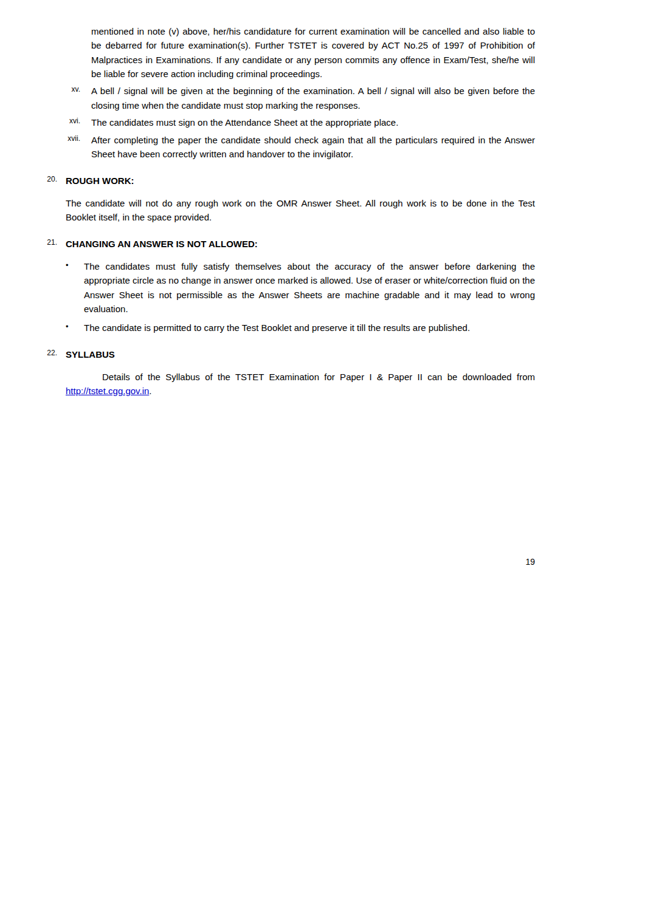mentioned in note (v) above, her/his candidature for current examination will be cancelled and also liable to be debarred for future examination(s). Further TSTET is covered by ACT No.25 of 1997 of Prohibition of Malpractices in Examinations. If any candidate or any person commits any offence in Exam/Test, she/he will be liable for severe action including criminal proceedings.
xv. A bell / signal will be given at the beginning of the examination. A bell / signal will also be given before the closing time when the candidate must stop marking the responses.
xvi. The candidates must sign on the Attendance Sheet at the appropriate place.
xvii. After completing the paper the candidate should check again that all the particulars required in the Answer Sheet have been correctly written and handover to the invigilator.
20.
ROUGH WORK:
The candidate will not do any rough work on the OMR Answer Sheet. All rough work is to be done in the Test Booklet itself, in the space provided.
21.
CHANGING AN ANSWER IS NOT ALLOWED:
The candidates must fully satisfy themselves about the accuracy of the answer before darkening the appropriate circle as no change in answer once marked is allowed. Use of eraser or white/correction fluid on the Answer Sheet is not permissible as the Answer Sheets are machine gradable and it may lead to wrong evaluation.
The candidate is permitted to carry the Test Booklet and preserve it till the results are published.
22.
SYLLABUS
Details of the Syllabus of the TSTET Examination for Paper I & Paper II can be downloaded from http://tstet.cgg.gov.in.
19